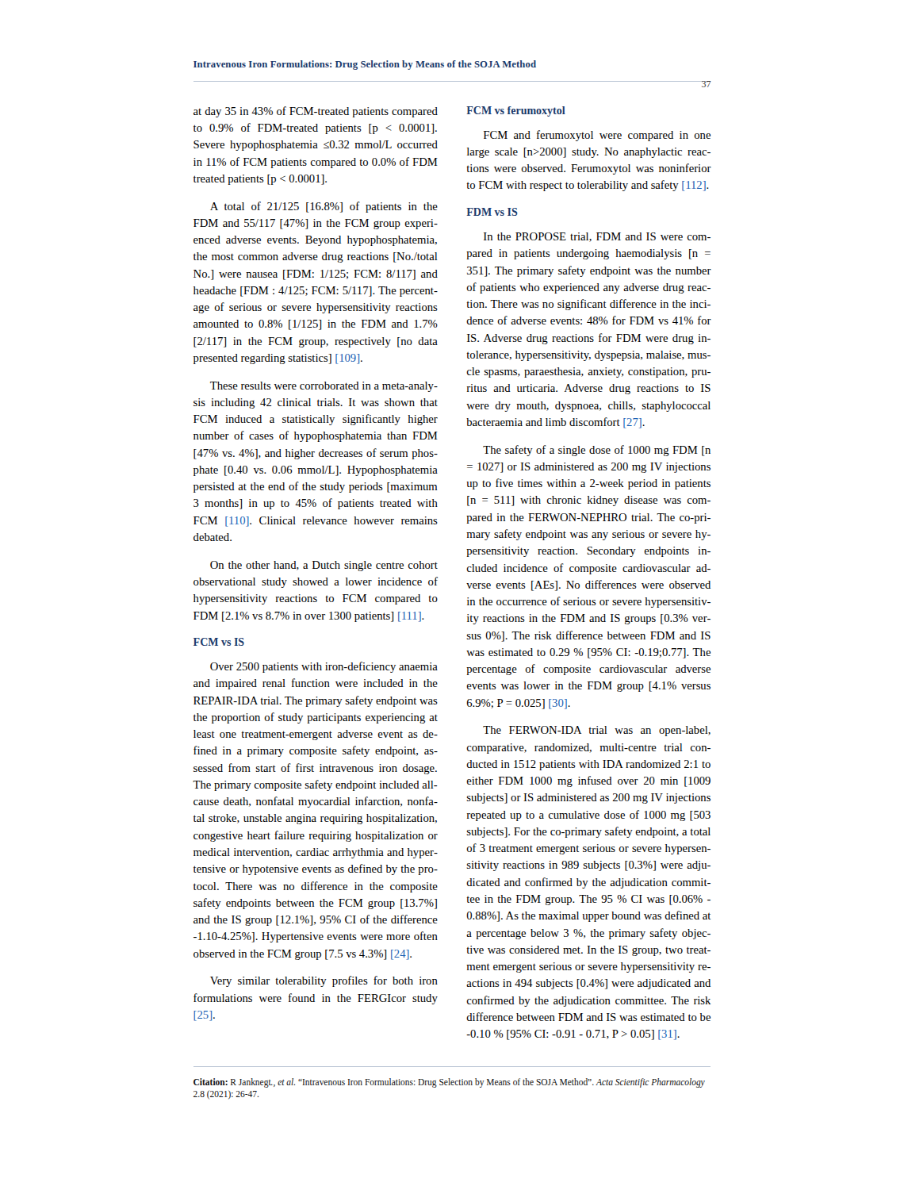Intravenous Iron Formulations: Drug Selection by Means of the SOJA Method
37
at day 35 in 43% of FCM-treated patients compared to 0.9% of FDM-treated patients [p < 0.0001]. Severe hypophosphatemia ≤0.32 mmol/L occurred in 11% of FCM patients compared to 0.0% of FDM treated patients [p < 0.0001].
A total of 21/125 [16.8%] of patients in the FDM and 55/117 [47%] in the FCM group experienced adverse events. Beyond hypophosphatemia, the most common adverse drug reactions [No./total No.] were nausea [FDM: 1/125; FCM: 8/117] and headache [FDM : 4/125; FCM: 5/117]. The percentage of serious or severe hypersensitivity reactions amounted to 0.8% [1/125] in the FDM and 1.7% [2/117] in the FCM group, respectively [no data presented regarding statistics] [109].
These results were corroborated in a meta-analysis including 42 clinical trials. It was shown that FCM induced a statistically significantly higher number of cases of hypophosphatemia than FDM [47% vs. 4%], and higher decreases of serum phosphate [0.40 vs. 0.06 mmol/L]. Hypophosphatemia persisted at the end of the study periods [maximum 3 months] in up to 45% of patients treated with FCM [110]. Clinical relevance however remains debated.
On the other hand, a Dutch single centre cohort observational study showed a lower incidence of hypersensitivity reactions to FCM compared to FDM [2.1% vs 8.7% in over 1300 patients] [111].
FCM vs IS
Over 2500 patients with iron-deficiency anaemia and impaired renal function were included in the REPAIR-IDA trial. The primary safety endpoint was the proportion of study participants experiencing at least one treatment-emergent adverse event as defined in a primary composite safety endpoint, assessed from start of first intravenous iron dosage. The primary composite safety endpoint included all-cause death, nonfatal myocardial infarction, nonfatal stroke, unstable angina requiring hospitalization, congestive heart failure requiring hospitalization or medical intervention, cardiac arrhythmia and hypertensive or hypotensive events as defined by the protocol. There was no difference in the composite safety endpoints between the FCM group [13.7%] and the IS group [12.1%], 95% CI of the difference -1.10-4.25%]. Hypertensive events were more often observed in the FCM group [7.5 vs 4.3%] [24].
Very similar tolerability profiles for both iron formulations were found in the FERGIcor study [25].
FCM vs ferumoxytol
FCM and ferumoxytol were compared in one large scale [n>2000] study. No anaphylactic reactions were observed. Ferumoxytol was noninferior to FCM with respect to tolerability and safety [112].
FDM vs IS
In the PROPOSE trial, FDM and IS were compared in patients undergoing haemodialysis [n = 351]. The primary safety endpoint was the number of patients who experienced any adverse drug reaction. There was no significant difference in the incidence of adverse events: 48% for FDM vs 41% for IS. Adverse drug reactions for FDM were drug intolerance, hypersensitivity, dyspepsia, malaise, muscle spasms, paraesthesia, anxiety, constipation, pruritus and urticaria. Adverse drug reactions to IS were dry mouth, dyspnoea, chills, staphylococcal bacteraemia and limb discomfort [27].
The safety of a single dose of 1000 mg FDM [n = 1027] or IS administered as 200 mg IV injections up to five times within a 2-week period in patients [n = 511] with chronic kidney disease was compared in the FERWON-NEPHRO trial. The co-primary safety endpoint was any serious or severe hypersensitivity reaction. Secondary endpoints included incidence of composite cardiovascular adverse events [AEs]. No differences were observed in the occurrence of serious or severe hypersensitivity reactions in the FDM and IS groups [0.3% versus 0%]. The risk difference between FDM and IS was estimated to 0.29 % [95% CI: -0.19;0.77]. The percentage of composite cardiovascular adverse events was lower in the FDM group [4.1% versus 6.9%; P = 0.025] [30].
The FERWON-IDA trial was an open-label, comparative, randomized, multi-centre trial conducted in 1512 patients with IDA randomized 2:1 to either FDM 1000 mg infused over 20 min [1009 subjects] or IS administered as 200 mg IV injections repeated up to a cumulative dose of 1000 mg [503 subjects]. For the co-primary safety endpoint, a total of 3 treatment emergent serious or severe hypersensitivity reactions in 989 subjects [0.3%] were adjudicated and confirmed by the adjudication committee in the FDM group. The 95 % CI was [0.06% - 0.88%]. As the maximal upper bound was defined at a percentage below 3 %, the primary safety objective was considered met. In the IS group, two treatment emergent serious or severe hypersensitivity reactions in 494 subjects [0.4%] were adjudicated and confirmed by the adjudication committee. The risk difference between FDM and IS was estimated to be -0.10 % [95% CI: -0.91 - 0.71, P > 0.05] [31].
Citation: R Janknegt., et al. “Intravenous Iron Formulations: Drug Selection by Means of the SOJA Method”. Acta Scientific Pharmacology 2.8 (2021): 26-47.